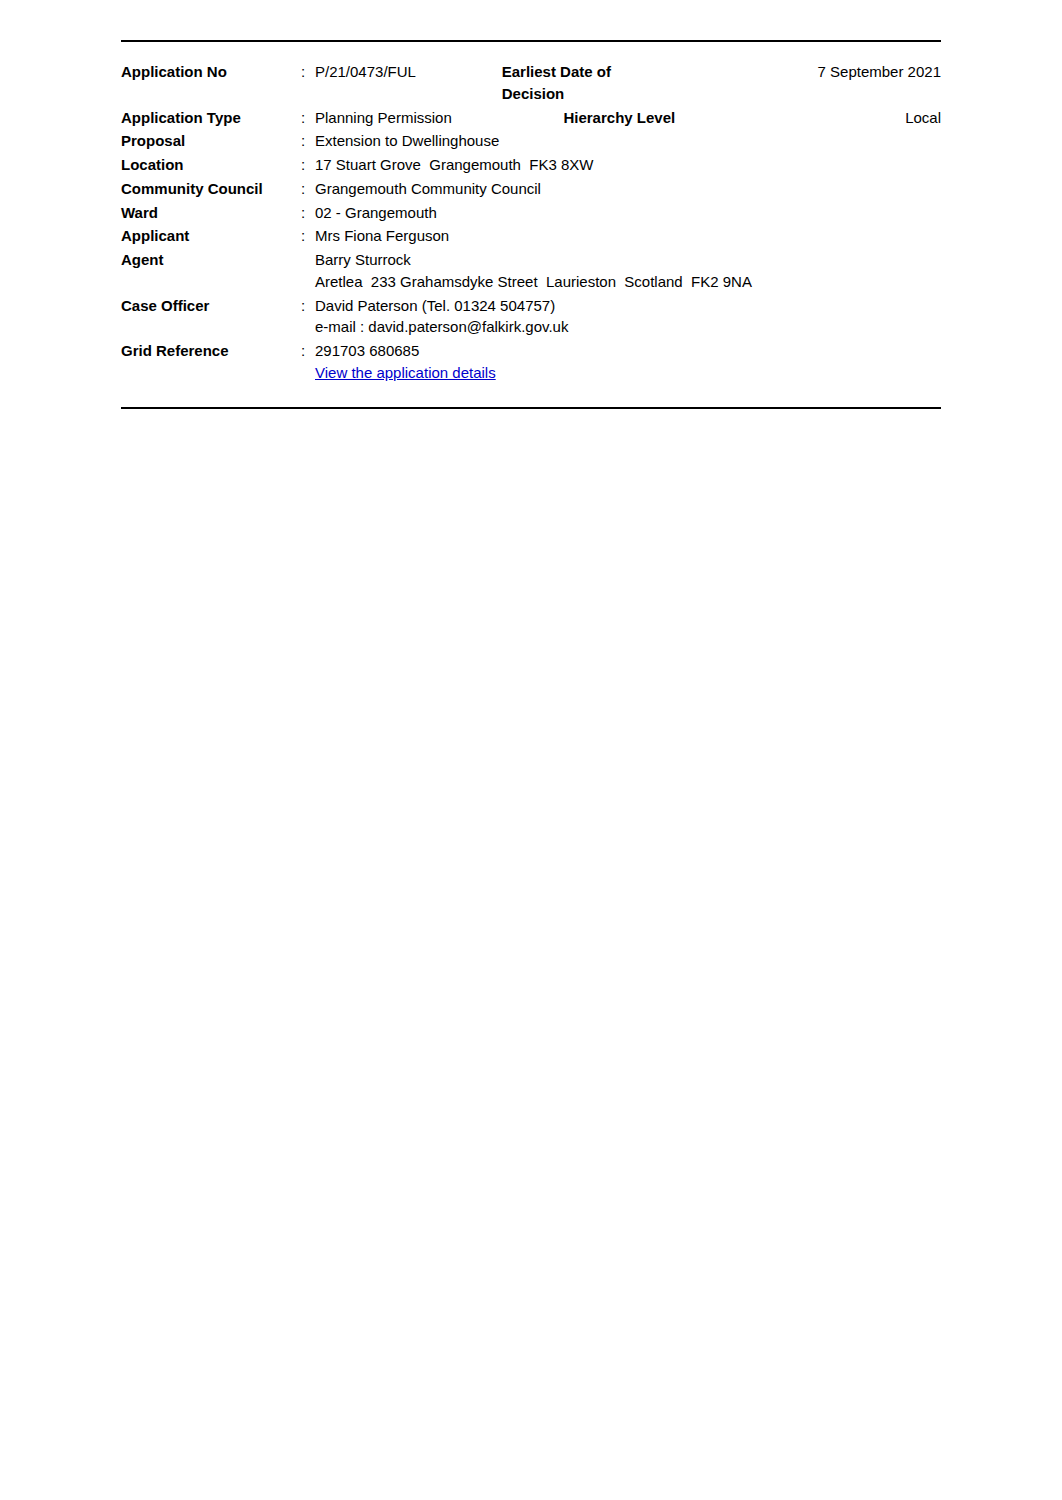| Application No | : | P/21/0473/FUL Earliest Date of Decision 7 September 2021 |
| Application Type | : | Planning Permission Hierarchy Level Local |
| Proposal | : | Extension to Dwellinghouse |
| Location | : | 17 Stuart Grove Grangemouth FK3 8XW |
| Community Council | : | Grangemouth Community Council |
| Ward | : | 02 - Grangemouth |
| Applicant | : | Mrs Fiona Ferguson |
| Agent | | Barry Sturrock Aretlea 233 Grahamsdyke Street Laurieston Scotland FK2 9NA |
| Case Officer | : | David Paterson (Tel. 01324 504757) e-mail : david.paterson@falkirk.gov.uk |
| Grid Reference | : | 291703 680685 View the application details |